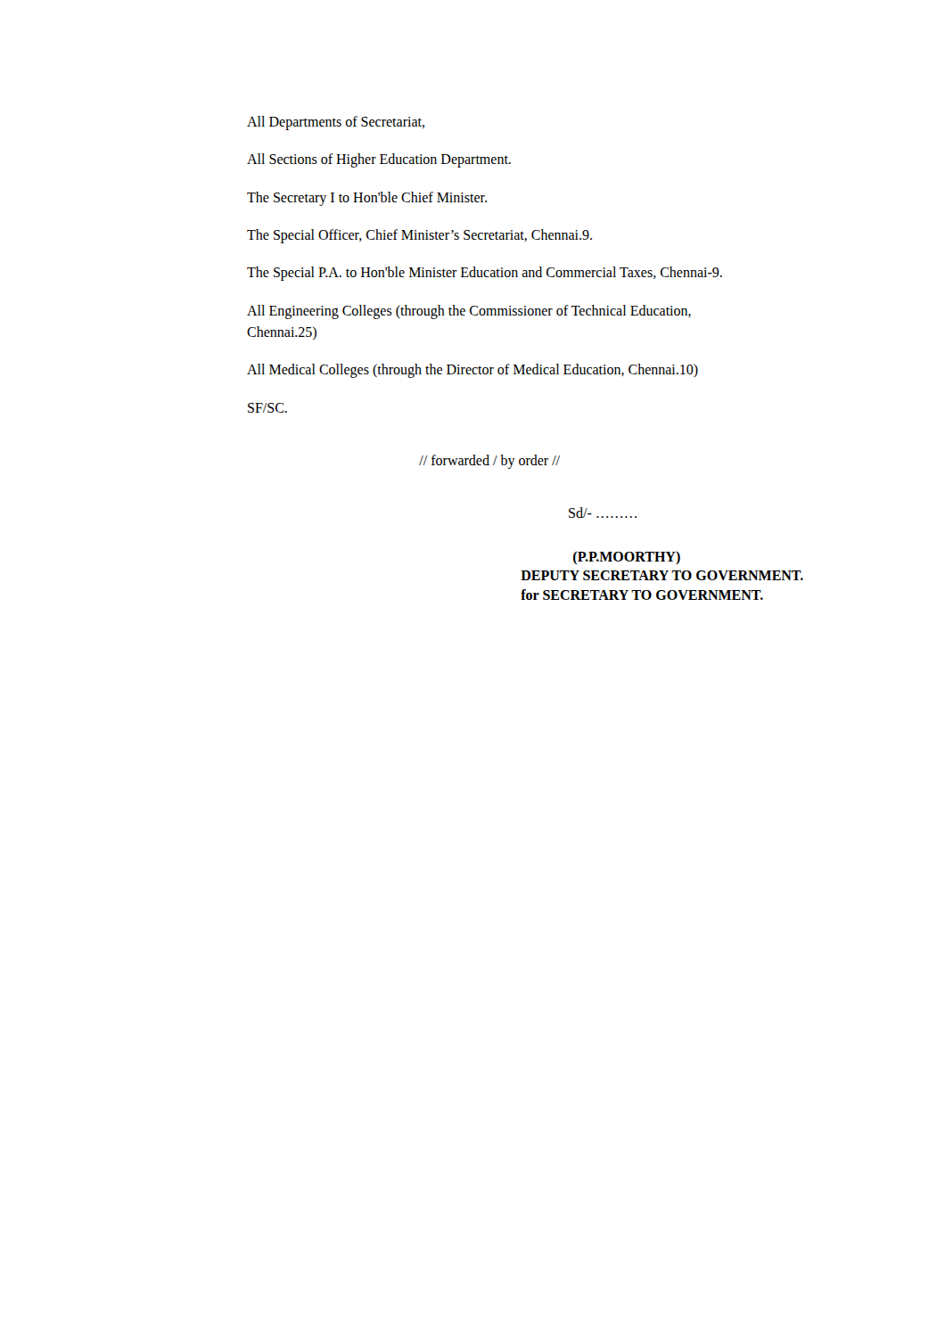All Departments of Secretariat,
All Sections of Higher Education Department.
The Secretary I to Hon'ble Chief Minister.
The Special Officer, Chief Minister’s Secretariat, Chennai.9.
The Special P.A. to Hon'ble Minister Education and Commercial Taxes, Chennai-9.
All Engineering Colleges (through the Commissioner of Technical Education, Chennai.25)
All Medical Colleges (through the Director of Medical Education, Chennai.10)
SF/SC.
// forwarded / by order //
Sd/- ………
(P.P.MOORTHY) DEPUTY SECRETARY TO GOVERNMENT. for SECRETARY TO GOVERNMENT.